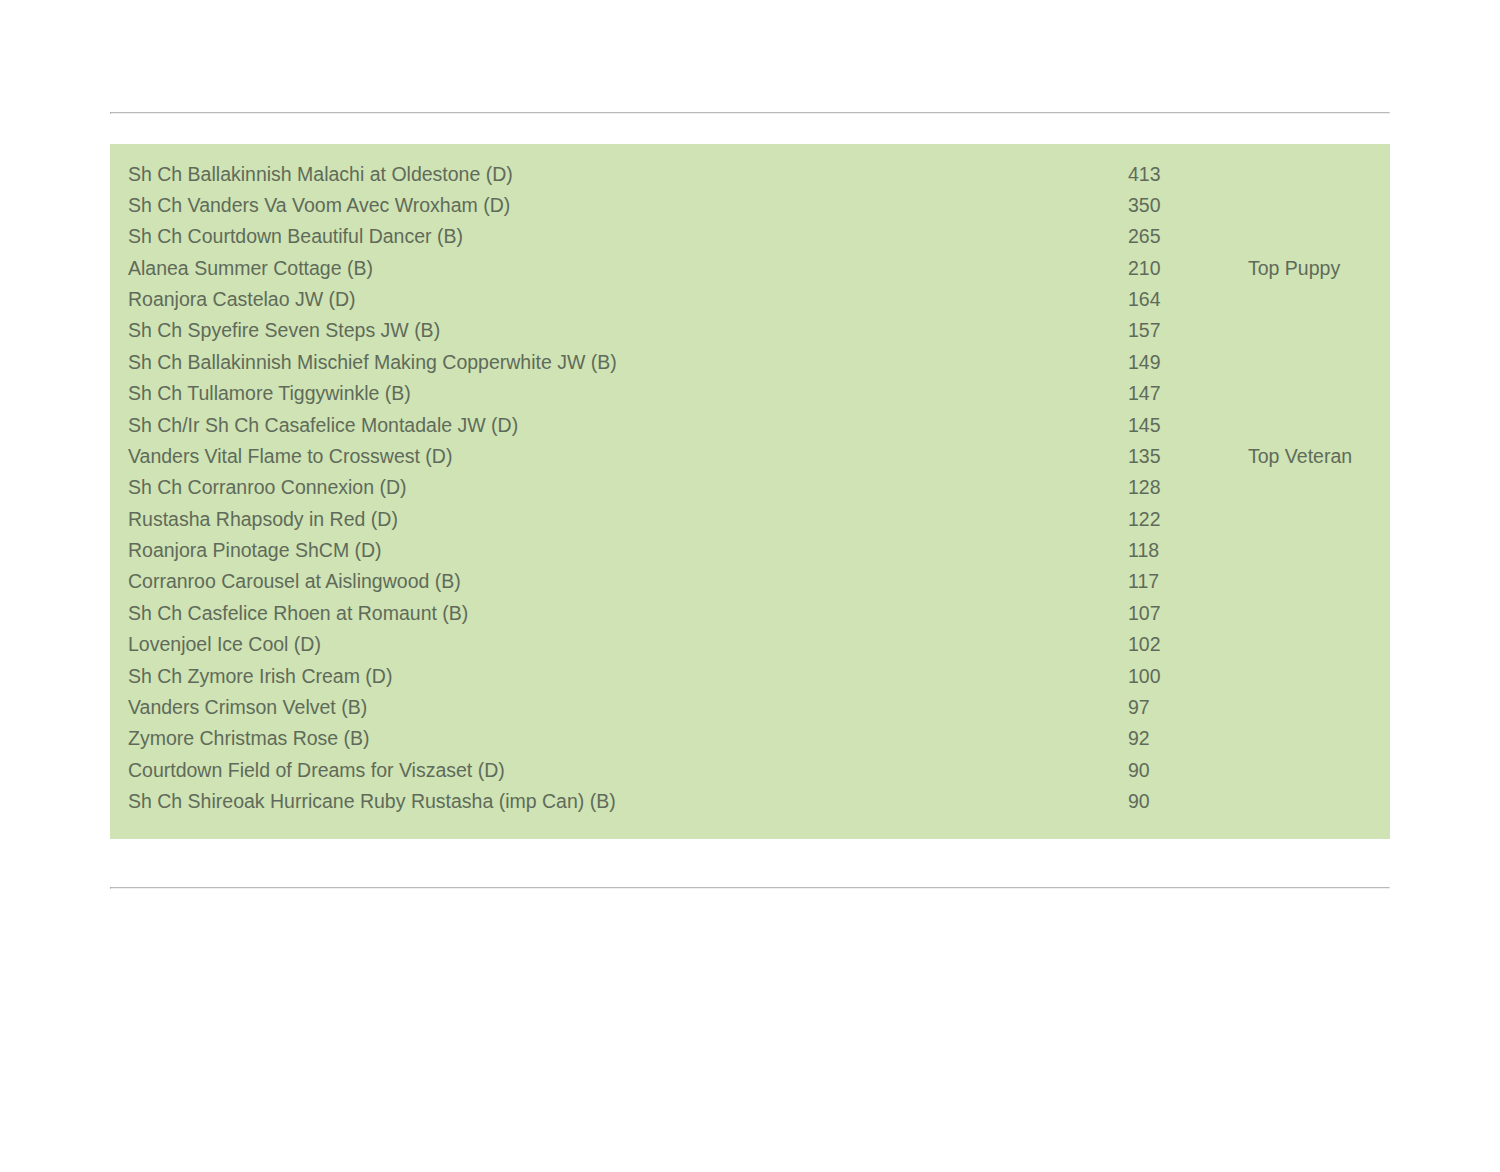| Sh Ch Ballakinnish Malachi at Oldestone (D) | 413 | |
| Sh Ch Vanders Va Voom Avec Wroxham (D) | 350 | |
| Sh Ch Courtdown Beautiful Dancer (B) | 265 | |
| Alanea Summer Cottage (B) | 210 | Top Puppy |
| Roanjora Castelao JW (D) | 164 | |
| Sh Ch Spyefire Seven Steps JW (B) | 157 | |
| Sh Ch Ballakinnish Mischief Making Copperwhite JW (B) | 149 | |
| Sh Ch Tullamore Tiggywinkle (B) | 147 | |
| Sh Ch/Ir Sh Ch Casafelice Montadale JW (D) | 145 | |
| Vanders Vital Flame to Crosswest (D) | 135 | Top Veteran |
| Sh Ch Corranroo Connexion (D) | 128 | |
| Rustasha Rhapsody in Red (D) | 122 | |
| Roanjora Pinotage ShCM (D) | 118 | |
| Corranroo Carousel at Aislingwood (B) | 117 | |
| Sh Ch Casfelice Rhoen at Romaunt (B) | 107 | |
| Lovenjoel Ice Cool (D) | 102 | |
| Sh Ch Zymore Irish Cream (D) | 100 | |
| Vanders Crimson Velvet (B) | 97 | |
| Zymore Christmas Rose (B) | 92 | |
| Courtdown Field of Dreams for Viszaset (D) | 90 | |
| Sh Ch Shireoak Hurricane Ruby Rustasha (imp Can) (B) | 90 | |